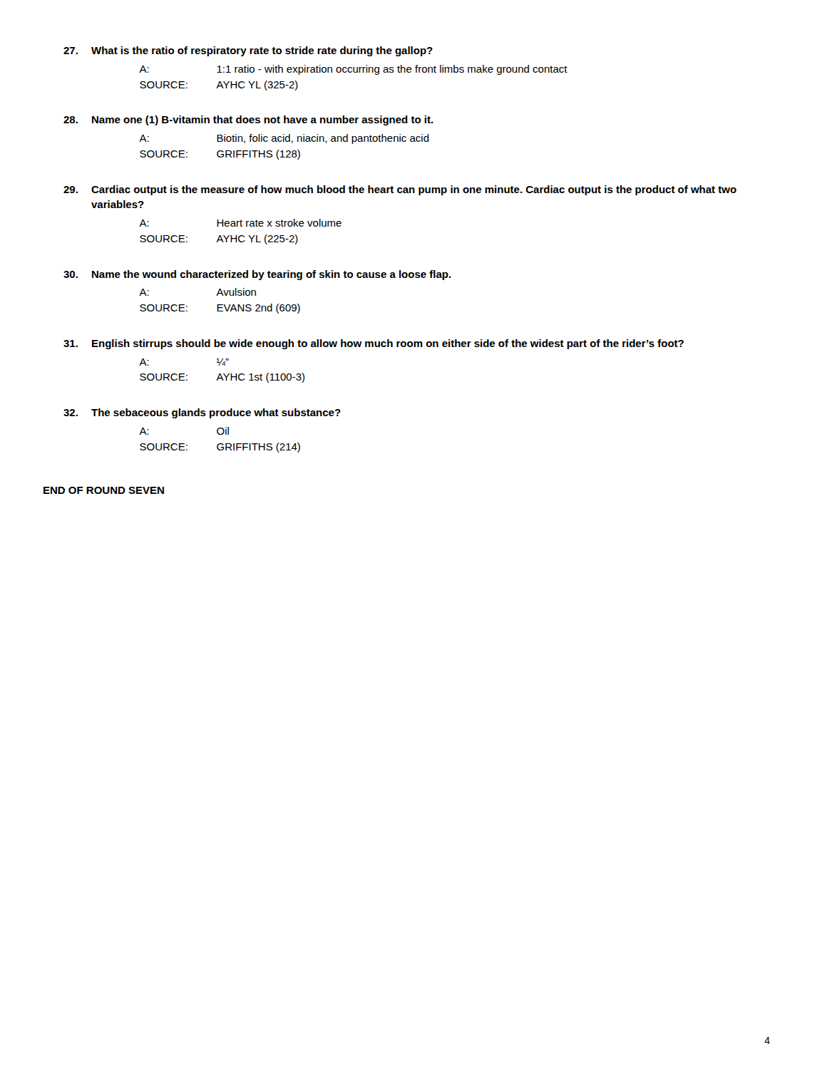What is the ratio of respiratory rate to stride rate during the gallop?
| A: | 1:1 ratio - with expiration occurring as the front limbs make ground contact |
| SOURCE: | AYHC YL (325-2) |
Name one (1) B-vitamin that does not have a number assigned to it.
| A: | Biotin, folic acid, niacin, and pantothenic acid |
| SOURCE: | GRIFFITHS (128) |
Cardiac output is the measure of how much blood the heart can pump in one minute. Cardiac output is the product of what two variables?
| A: | Heart rate x stroke volume |
| SOURCE: | AYHC YL (225-2) |
Name the wound characterized by tearing of skin to cause a loose flap.
| A: | Avulsion |
| SOURCE: | EVANS 2nd (609) |
English stirrups should be wide enough to allow how much room on either side of the widest part of the rider’s foot?
| A: | ¼” |
| SOURCE: | AYHC 1st (1100-3) |
The sebaceous glands produce what substance?
| A: | Oil |
| SOURCE: | GRIFFITHS (214) |
END OF ROUND SEVEN
4